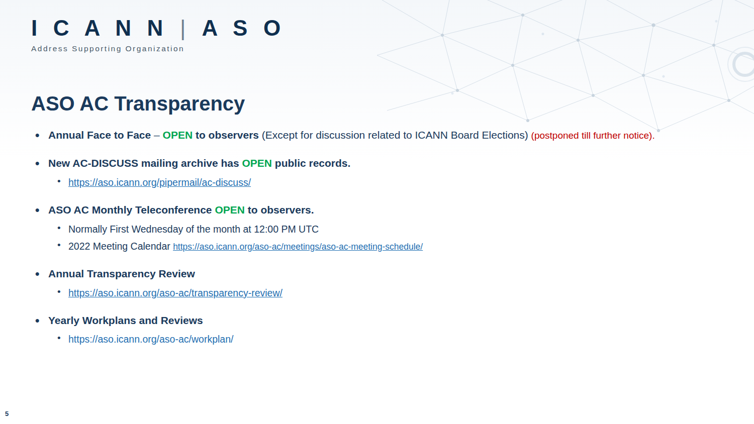I C A N N | A S O
Address Supporting Organization
ASO AC Transparency
Annual Face to Face – OPEN to observers (Except for discussion related to ICANN Board Elections) (postponed till further notice).
New AC-DISCUSS mailing archive has OPEN public records.
https://aso.icann.org/pipermail/ac-discuss/
ASO AC Monthly Teleconference OPEN to observers.
Normally First Wednesday of the month at 12:00 PM UTC
2022 Meeting Calendar https://aso.icann.org/aso-ac/meetings/aso-ac-meeting-schedule/
Annual Transparency Review
https://aso.icann.org/aso-ac/transparency-review/
Yearly Workplans and Reviews
https://aso.icann.org/aso-ac/workplan/
5